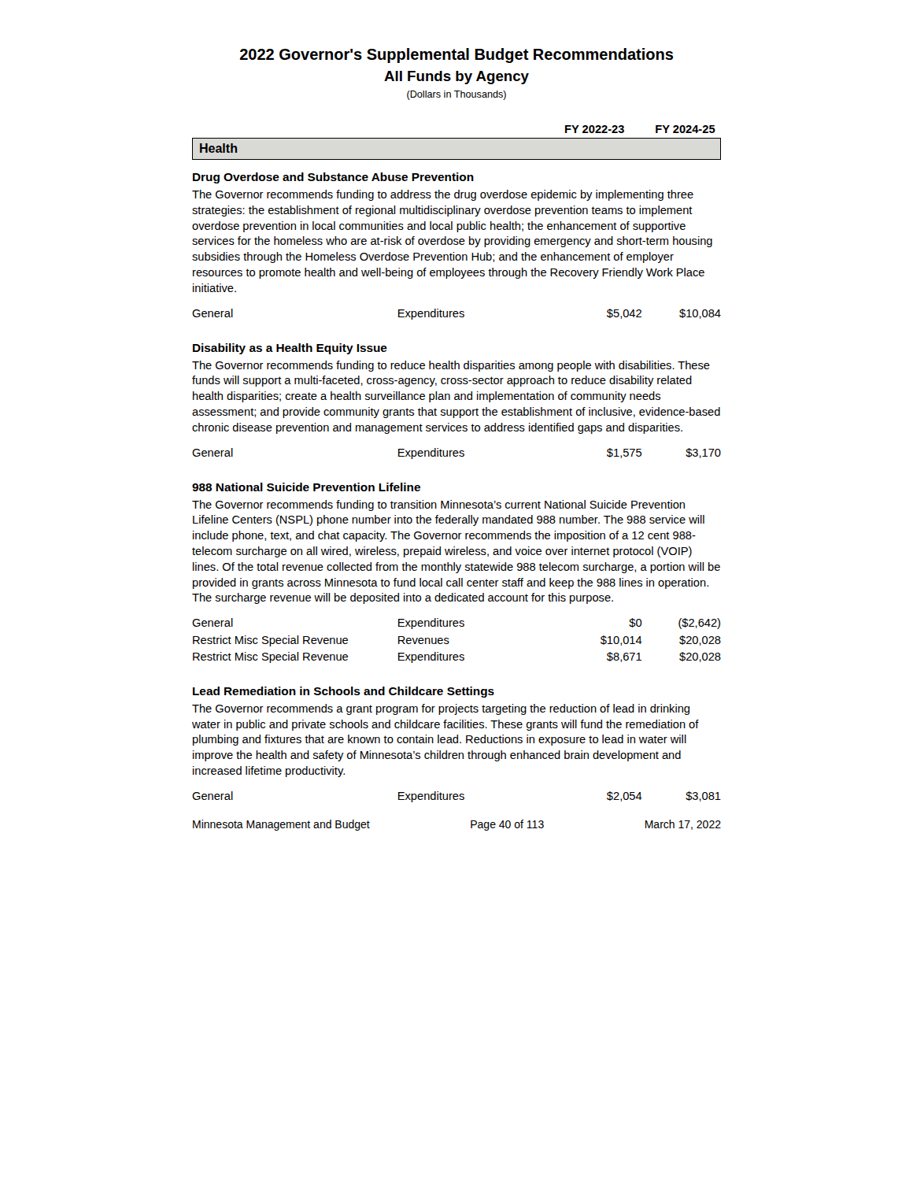2022 Governor's Supplemental Budget Recommendations
All Funds by Agency
(Dollars in Thousands)
FY 2022-23 FY 2024-25
Health
Drug Overdose and Substance Abuse Prevention
The Governor recommends funding to address the drug overdose epidemic by implementing three strategies: the establishment of regional multidisciplinary overdose prevention teams to implement overdose prevention in local communities and local public health; the enhancement of supportive services for the homeless who are at-risk of overdose by providing emergency and short-term housing subsidies through the Homeless Overdose Prevention Hub; and the enhancement of employer resources to promote health and well-being of employees through the Recovery Friendly Work Place initiative.
| General | Expenditures | $5,042 | $10,084 |
Disability as a Health Equity Issue
The Governor recommends funding to reduce health disparities among people with disabilities. These funds will support a multi-faceted, cross-agency, cross-sector approach to reduce disability related health disparities; create a health surveillance plan and implementation of community needs assessment; and provide community grants that support the establishment of inclusive, evidence-based chronic disease prevention and management services to address identified gaps and disparities.
| General | Expenditures | $1,575 | $3,170 |
988 National Suicide Prevention Lifeline
The Governor recommends funding to transition Minnesota’s current National Suicide Prevention Lifeline Centers (NSPL) phone number into the federally mandated 988 number. The 988 service will include phone, text, and chat capacity. The Governor recommends the imposition of a 12 cent 988-telecom surcharge on all wired, wireless, prepaid wireless, and voice over internet protocol (VOIP) lines. Of the total revenue collected from the monthly statewide 988 telecom surcharge, a portion will be provided in grants across Minnesota to fund local call center staff and keep the 988 lines in operation. The surcharge revenue will be deposited into a dedicated account for this purpose.
| General | Expenditures | $0 | ($2,642) |
| Restrict Misc Special Revenue | Revenues | $10,014 | $20,028 |
| Restrict Misc Special Revenue | Expenditures | $8,671 | $20,028 |
Lead Remediation in Schools and Childcare Settings
The Governor recommends a grant program for projects targeting the reduction of lead in drinking water in public and private schools and childcare facilities. These grants will fund the remediation of plumbing and fixtures that are known to contain lead. Reductions in exposure to lead in water will improve the health and safety of Minnesota’s children through enhanced brain development and increased lifetime productivity.
| General | Expenditures | $2,054 | $3,081 |
Minnesota Management and Budget Page 40 of 113 March 17, 2022